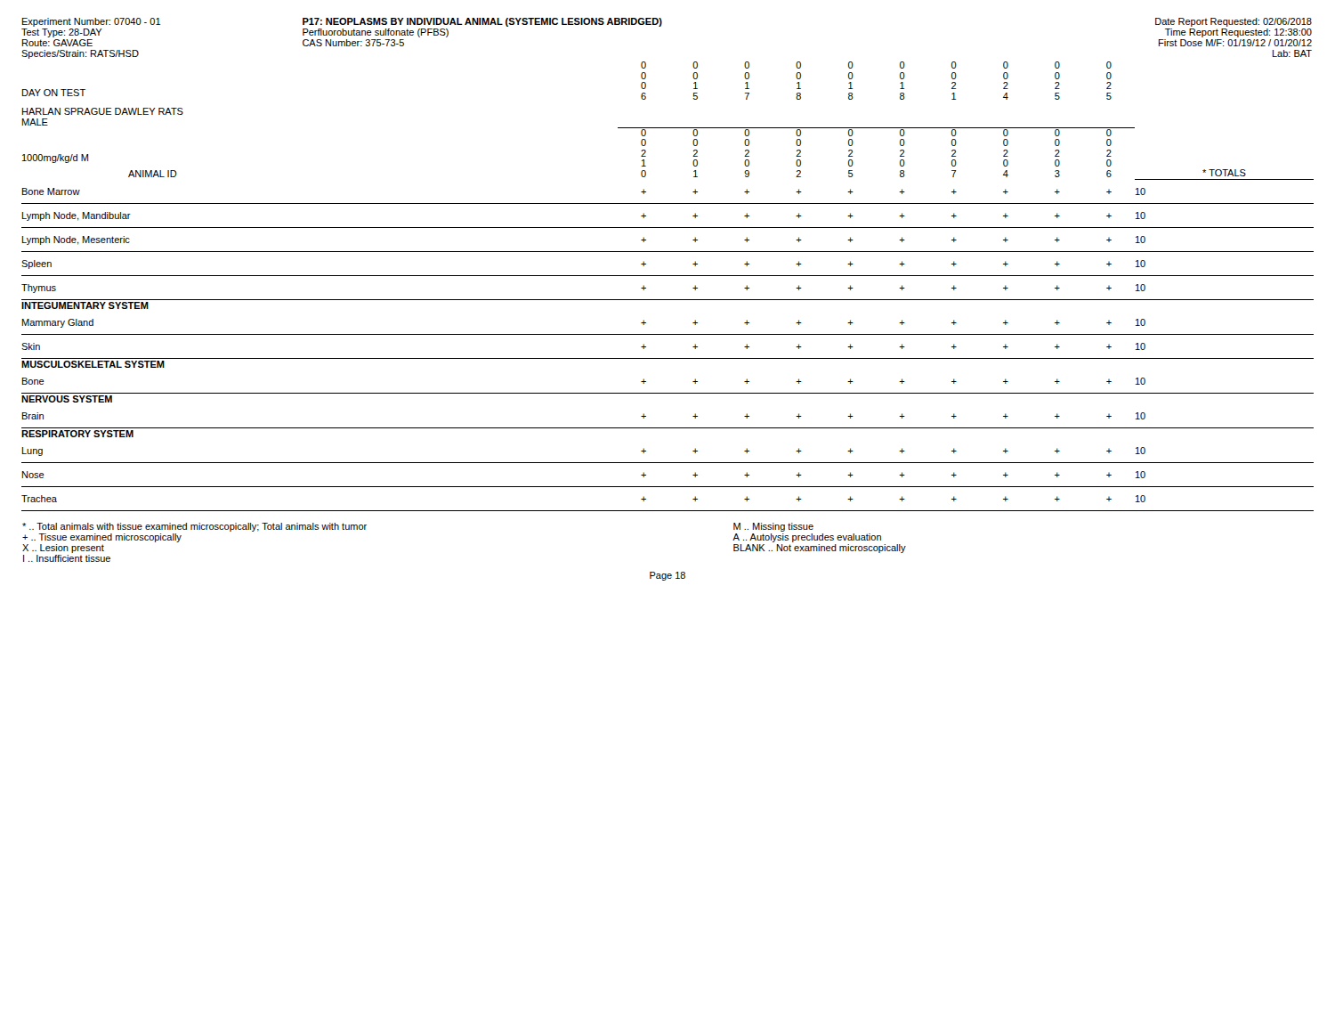| Experiment Number: 07040 - 01 | P17: NEOPLASMS BY INDIVIDUAL ANIMAL (SYSTEMIC LESIONS ABRIDGED) | Date Report Requested: 02/06/2018 |
| Test Type: 28-DAY | Perfluorobutane sulfonate (PFBS) | Time Report Requested: 12:38:00 |
| Route: GAVAGE | CAS Number: 375-73-5 | First Dose M/F: 01/19/12 / 01/20/12 |
| Species/Strain: RATS/HSD | | Lab: BAT |
| DAY ON TEST | 0 0 0 6 | 0 0 1 5 | 0 0 1 7 | 0 0 1 8 | 0 0 1 8 | 0 0 1 8 | 0 0 2 1 | 0 0 2 4 | 0 0 2 5 | 0 0 2 5 | |
| HARLAN SPRAGUE DAWLEY RATS MALE | | |
| 1000mg/kg/d M ANIMAL ID | 0 0 2 1 0 | 0 0 2 0 1 | 0 0 2 0 9 | 0 0 2 0 2 | 0 0 2 0 5 | 0 0 2 0 8 | 0 0 2 0 7 | 0 0 2 0 4 | 0 0 2 0 3 | 0 0 2 0 6 | * TOTALS |
| Bone Marrow | + | + | + | + | + | + | + | + | + | + | 10 |
| Lymph Node, Mandibular | + | + | + | + | + | + | + | + | + | + | 10 |
| Lymph Node, Mesenteric | + | + | + | + | + | + | + | + | + | + | 10 |
| Spleen | + | + | + | + | + | + | + | + | + | + | 10 |
| Thymus | + | + | + | + | + | + | + | + | + | + | 10 |
| INTEGUMENTARY SYSTEM |
| Mammary Gland | + | + | + | + | + | + | + | + | + | + | 10 |
| Skin | + | + | + | + | + | + | + | + | + | + | 10 |
| MUSCULOSKELETAL SYSTEM |
| Bone | + | + | + | + | + | + | + | + | + | + | 10 |
| NERVOUS SYSTEM |
| Brain | + | + | + | + | + | + | + | + | + | + | 10 |
| RESPIRATORY SYSTEM |
| Lung | + | + | + | + | + | + | + | + | + | + | 10 |
| Nose | + | + | + | + | + | + | + | + | + | + | 10 |
| Trachea | + | + | + | + | + | + | + | + | + | + | 10 |
| * .. Total animals with tissue examined microscopically; Total animals with tumor + .. Tissue examined microscopically X .. Lesion present I .. Insufficient tissue | M .. Missing tissue A .. Autolysis precludes evaluation BLANK .. Not examined microscopically |
Page 18